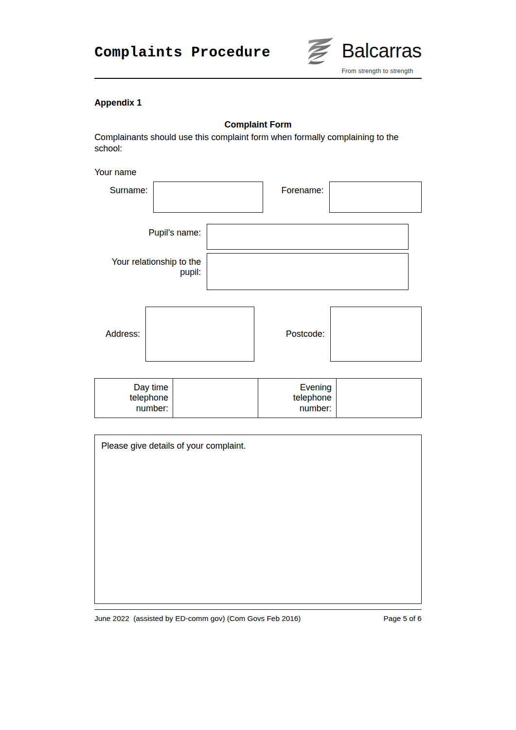Complaints Procedure
Balcarras
From strength to strength
Appendix 1
Complaint Form
Complainants should use this complaint form when formally complaining to the school:
Your name
Surname:
Forename:
Pupil’s name:
Your relationship to the
pupil:
Address:
Postcode:
| Day time telephone number: | | Evening telephone number: | |
Please give details of your complaint.
June 2022 (assisted by ED-comm gov) (Com Govs Feb 2016) Page 5 of 6